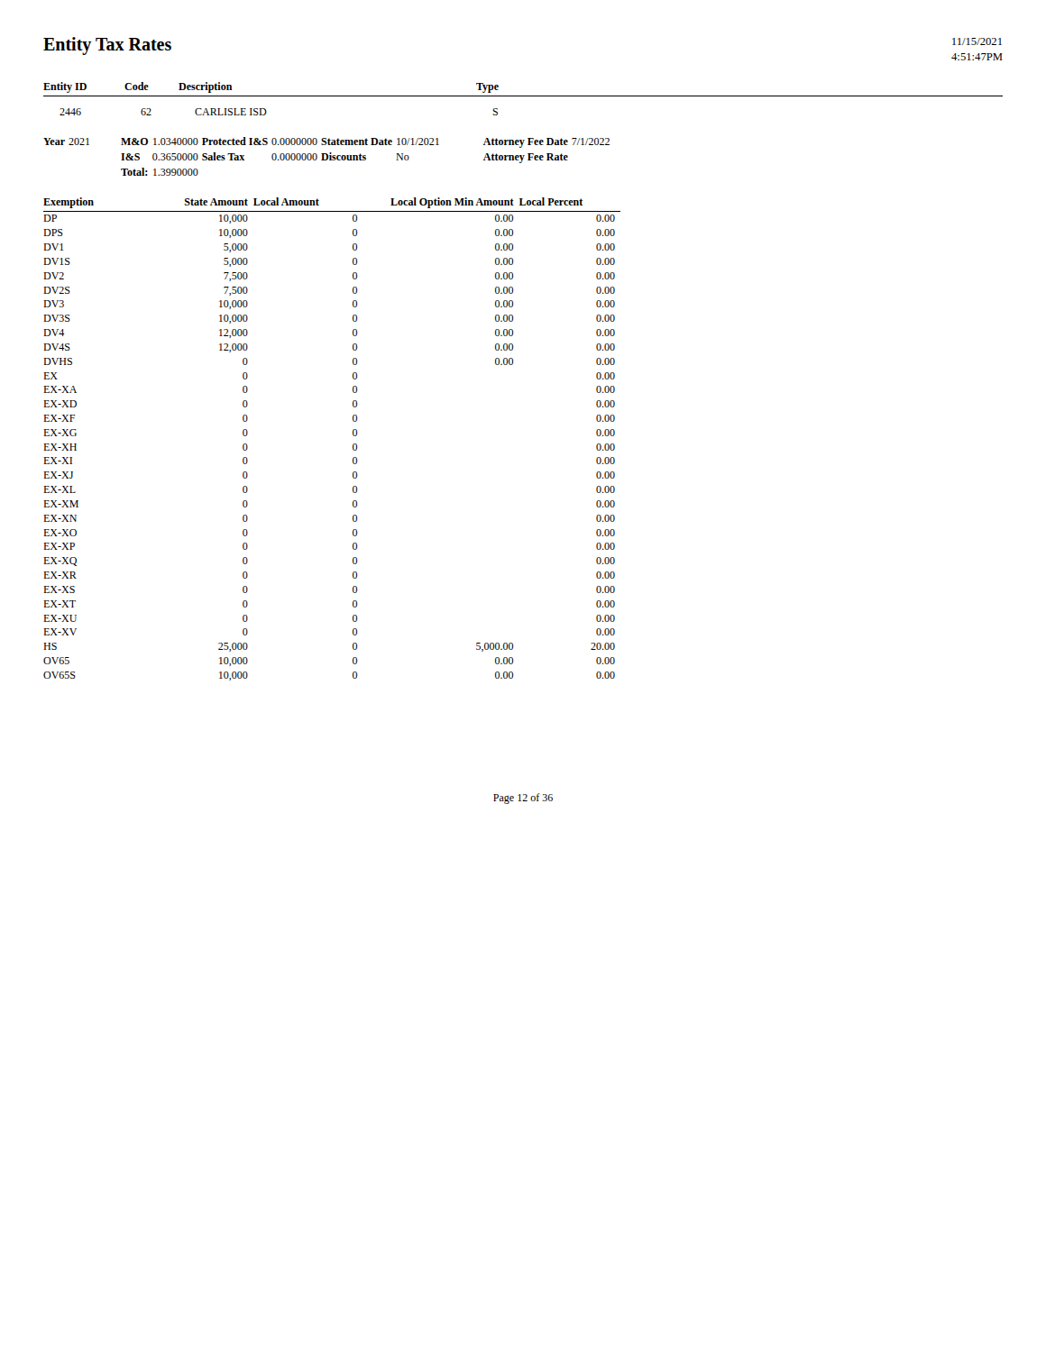Entity Tax Rates
11/15/2021
4:51:47PM
Entity ID
Code
Description
Type
2446
62
CARLISLE ISD
S
| Year | 2021 | | M&O | 1.0340000 | Protected I&S | 0.0000000 | Statement Date | 10/1/2021 | | Attorney Fee Date | 7/1/2022 |
| | | | I&S | 0.3650000 | Sales Tax | 0.0000000 | Discounts | No | | Attorney Fee Rate | |
| | | | Total: | 1.3990000 | |
| Exemption | State Amount | Local Amount | Local Option Min Amount | Local Percent |
| --- | --- | --- | --- | --- |
| DP | 10,000 | 0 | 0.00 | 0.00 |
| DPS | 10,000 | 0 | 0.00 | 0.00 |
| DV1 | 5,000 | 0 | 0.00 | 0.00 |
| DV1S | 5,000 | 0 | 0.00 | 0.00 |
| DV2 | 7,500 | 0 | 0.00 | 0.00 |
| DV2S | 7,500 | 0 | 0.00 | 0.00 |
| DV3 | 10,000 | 0 | 0.00 | 0.00 |
| DV3S | 10,000 | 0 | 0.00 | 0.00 |
| DV4 | 12,000 | 0 | 0.00 | 0.00 |
| DV4S | 12,000 | 0 | 0.00 | 0.00 |
| DVHS | 0 | 0 | 0.00 | 0.00 |
| EX | 0 | 0 | | 0.00 |
| EX-XA | 0 | 0 | | 0.00 |
| EX-XD | 0 | 0 | | 0.00 |
| EX-XF | 0 | 0 | | 0.00 |
| EX-XG | 0 | 0 | | 0.00 |
| EX-XH | 0 | 0 | | 0.00 |
| EX-XI | 0 | 0 | | 0.00 |
| EX-XJ | 0 | 0 | | 0.00 |
| EX-XL | 0 | 0 | | 0.00 |
| EX-XM | 0 | 0 | | 0.00 |
| EX-XN | 0 | 0 | | 0.00 |
| EX-XO | 0 | 0 | | 0.00 |
| EX-XP | 0 | 0 | | 0.00 |
| EX-XQ | 0 | 0 | | 0.00 |
| EX-XR | 0 | 0 | | 0.00 |
| EX-XS | 0 | 0 | | 0.00 |
| EX-XT | 0 | 0 | | 0.00 |
| EX-XU | 0 | 0 | | 0.00 |
| EX-XV | 0 | 0 | | 0.00 |
| HS | 25,000 | 0 | 5,000.00 | 20.00 |
| OV65 | 10,000 | 0 | 0.00 | 0.00 |
| OV65S | 10,000 | 0 | 0.00 | 0.00 |
Page 12 of 36